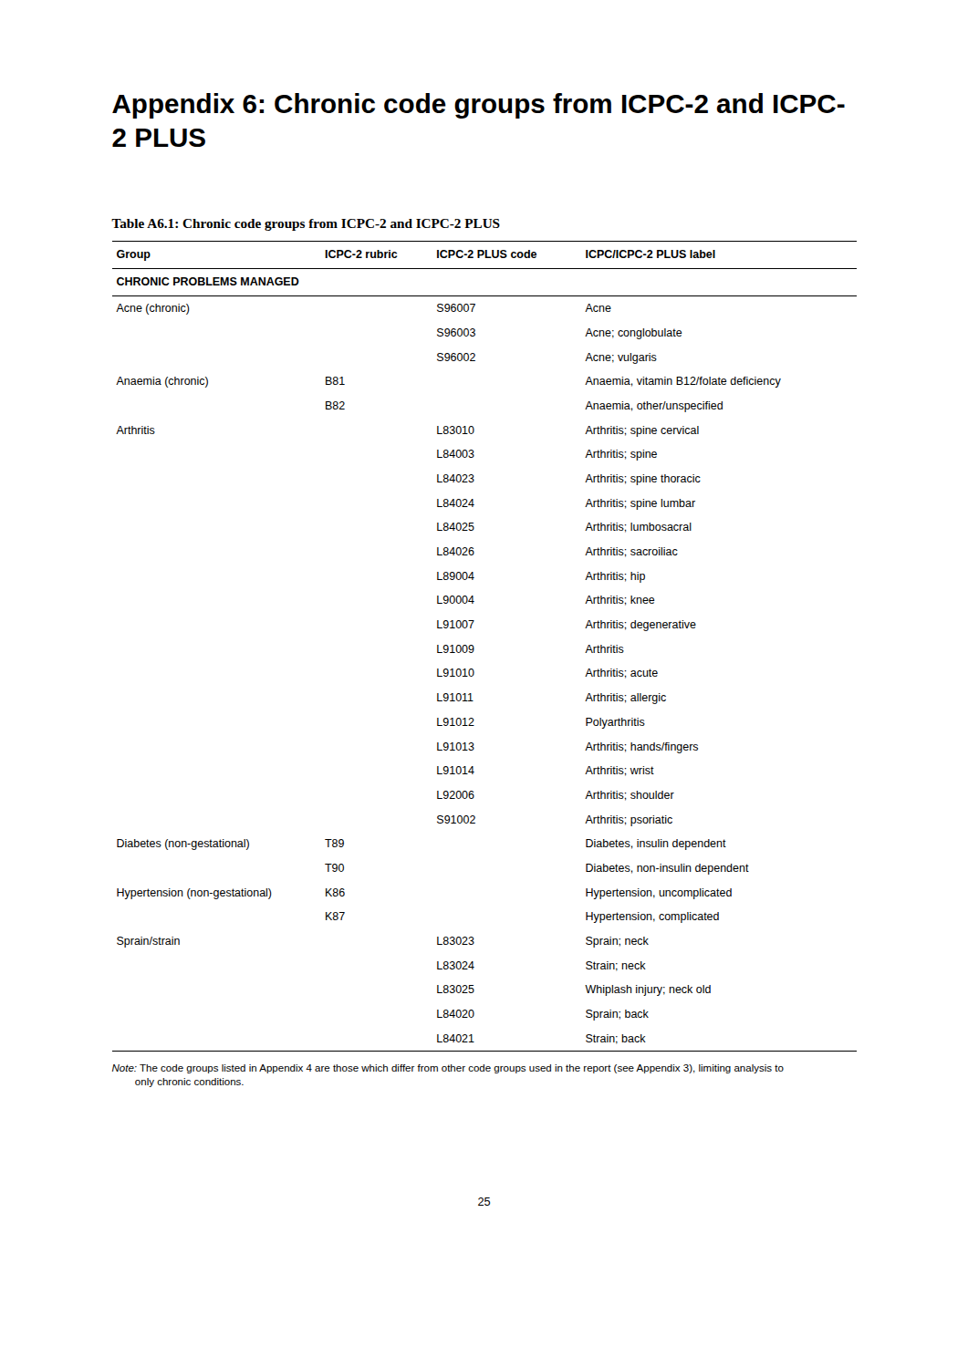Appendix 6: Chronic code groups from ICPC-2 and ICPC-2 PLUS
Table A6.1: Chronic code groups from ICPC-2 and ICPC-2 PLUS
| Group | ICPC-2 rubric | ICPC-2 PLUS code | ICPC/ICPC-2 PLUS label |
| --- | --- | --- | --- |
| CHRONIC PROBLEMS MANAGED |
| Acne (chronic) | | S96007 | Acne |
| | | S96003 | Acne; conglobulate |
| | | S96002 | Acne; vulgaris |
| Anaemia (chronic) | B81 | | Anaemia, vitamin B12/folate deficiency |
| | B82 | | Anaemia, other/unspecified |
| Arthritis | | L83010 | Arthritis; spine cervical |
| | | L84003 | Arthritis; spine |
| | | L84023 | Arthritis; spine thoracic |
| | | L84024 | Arthritis; spine lumbar |
| | | L84025 | Arthritis; lumbosacral |
| | | L84026 | Arthritis; sacroiliac |
| | | L89004 | Arthritis; hip |
| | | L90004 | Arthritis; knee |
| | | L91007 | Arthritis; degenerative |
| | | L91009 | Arthritis |
| | | L91010 | Arthritis; acute |
| | | L91011 | Arthritis; allergic |
| | | L91012 | Polyarthritis |
| | | L91013 | Arthritis; hands/fingers |
| | | L91014 | Arthritis; wrist |
| | | L92006 | Arthritis; shoulder |
| | | S91002 | Arthritis; psoriatic |
| Diabetes (non-gestational) | T89 | | Diabetes, insulin dependent |
| | T90 | | Diabetes, non-insulin dependent |
| Hypertension (non-gestational) | K86 | | Hypertension, uncomplicated |
| | K87 | | Hypertension, complicated |
| Sprain/strain | | L83023 | Sprain; neck |
| | | L83024 | Strain; neck |
| | | L83025 | Whiplash injury; neck old |
| | | L84020 | Sprain; back |
| | | L84021 | Strain; back |
Note: The code groups listed in Appendix 4 are those which differ from other code groups used in the report (see Appendix 3), limiting analysis to only chronic conditions.
25